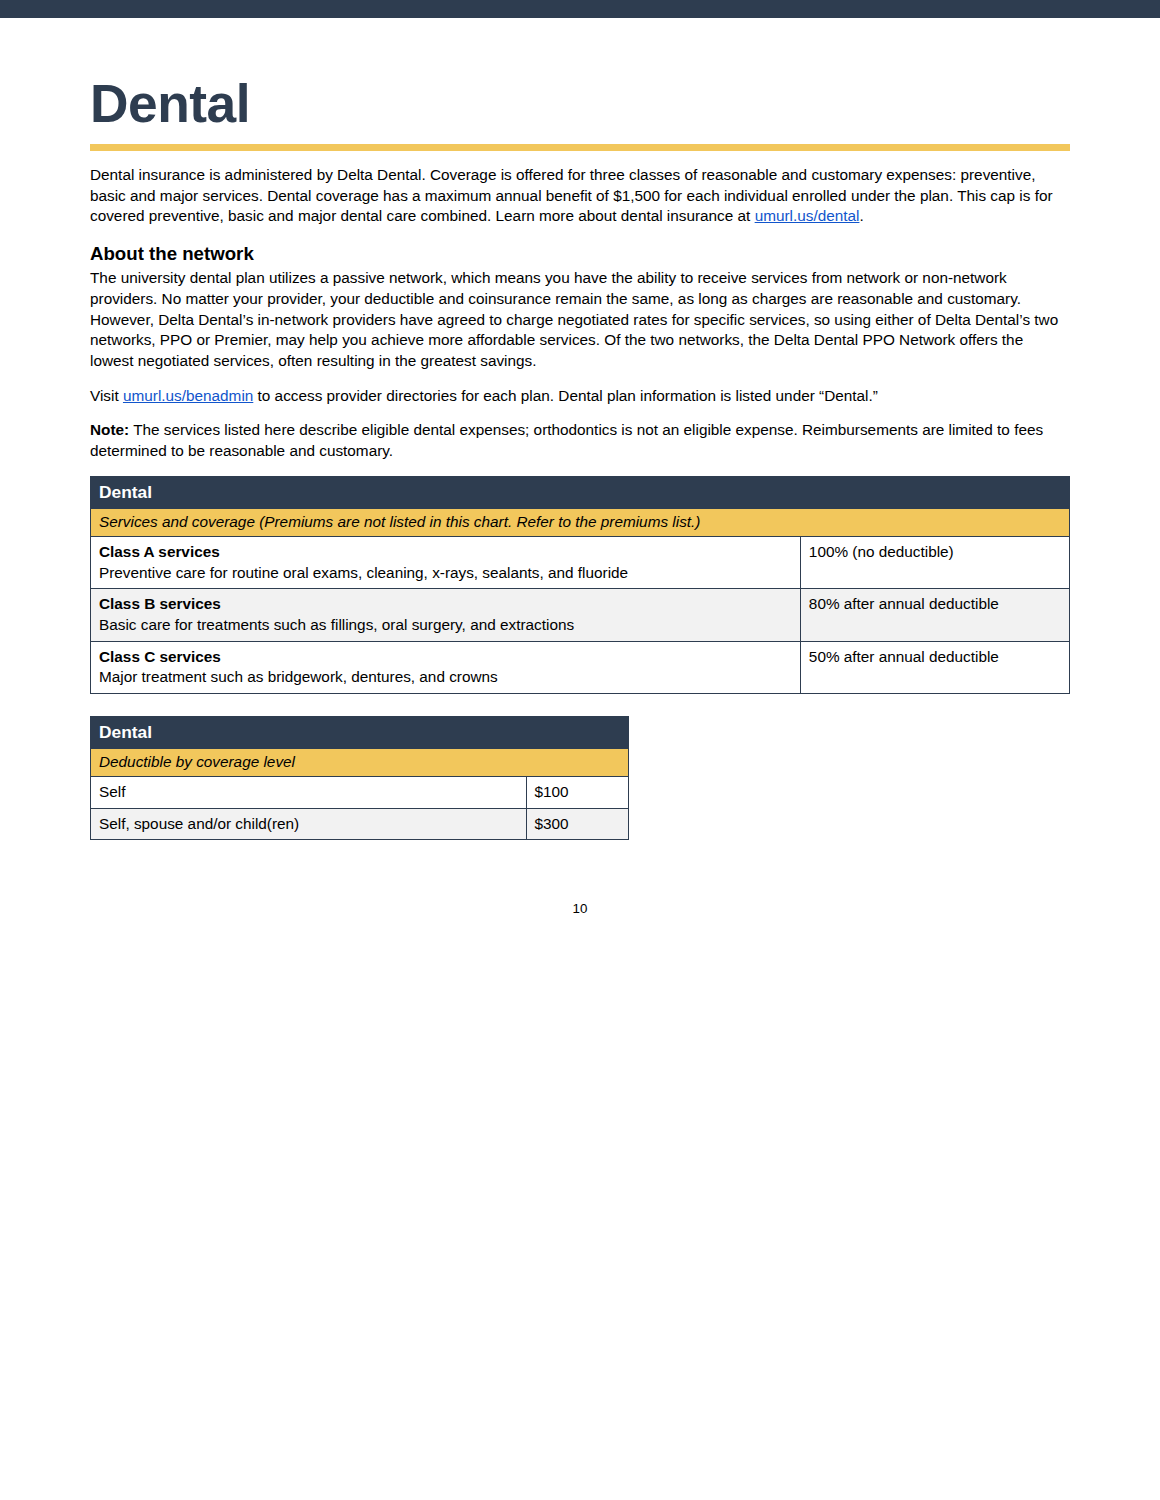Dental
Dental insurance is administered by Delta Dental. Coverage is offered for three classes of reasonable and customary expenses: preventive, basic and major services. Dental coverage has a maximum annual benefit of $1,500 for each individual enrolled under the plan. This cap is for covered preventive, basic and major dental care combined. Learn more about dental insurance at umurl.us/dental.
About the network
The university dental plan utilizes a passive network, which means you have the ability to receive services from network or non-network providers. No matter your provider, your deductible and coinsurance remain the same, as long as charges are reasonable and customary. However, Delta Dental’s in-network providers have agreed to charge negotiated rates for specific services, so using either of Delta Dental’s two networks, PPO or Premier, may help you achieve more affordable services. Of the two networks, the Delta Dental PPO Network offers the lowest negotiated services, often resulting in the greatest savings.
Visit umurl.us/benadmin to access provider directories for each plan. Dental plan information is listed under “Dental.”
Note: The services listed here describe eligible dental expenses; orthodontics is not an eligible expense. Reimbursements are limited to fees determined to be reasonable and customary.
| Dental |
| --- |
| Services and coverage (Premiums are not listed in this chart. Refer to the premiums list.) |
| Class A services Preventive care for routine oral exams, cleaning, x-rays, sealants, and fluoride | 100% (no deductible) |
| Class B services Basic care for treatments such as fillings, oral surgery, and extractions | 80% after annual deductible |
| Class C services Major treatment such as bridgework, dentures, and crowns | 50% after annual deductible |
| Dental |
| --- |
| Deductible by coverage level |
| Self | $100 |
| Self, spouse and/or child(ren) | $300 |
10